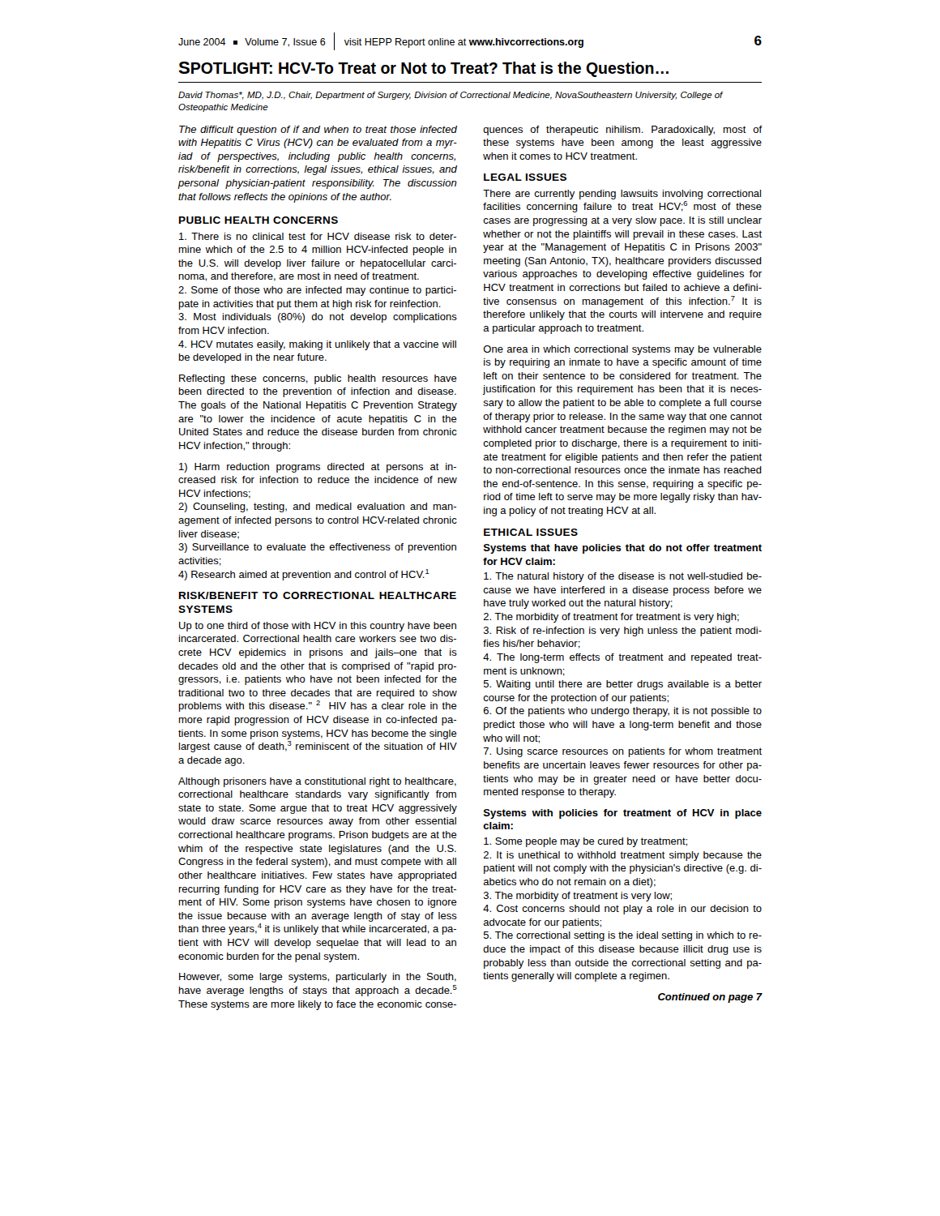June 2004 Volume 7, Issue 6 visit HEPP Report online at www.hivcorrections.org 6
SPOTLIGHT: HCV-To Treat or Not to Treat? That is the Question…
David Thomas*, MD, J.D., Chair, Department of Surgery, Division of Correctional Medicine, NovaSoutheastern University, College of Osteopathic Medicine
The difficult question of if and when to treat those infected with Hepatitis C Virus (HCV) can be evaluated from a myriad of perspectives, including public health concerns, risk/benefit in corrections, legal issues, ethical issues, and personal physician-patient responsibility. The discussion that follows reflects the opinions of the author.
Public Health Concerns
1. There is no clinical test for HCV disease risk to determine which of the 2.5 to 4 million HCV-infected people in the U.S. will develop liver failure or hepatocellular carcinoma, and therefore, are most in need of treatment.
2. Some of those who are infected may continue to participate in activities that put them at high risk for reinfection.
3. Most individuals (80%) do not develop complications from HCV infection.
4. HCV mutates easily, making it unlikely that a vaccine will be developed in the near future.
Reflecting these concerns, public health resources have been directed to the prevention of infection and disease. The goals of the National Hepatitis C Prevention Strategy are "to lower the incidence of acute hepatitis C in the United States and reduce the disease burden from chronic HCV infection," through:
1) Harm reduction programs directed at persons at increased risk for infection to reduce the incidence of new HCV infections;
2) Counseling, testing, and medical evaluation and management of infected persons to control HCV-related chronic liver disease;
3) Surveillance to evaluate the effectiveness of prevention activities;
4) Research aimed at prevention and control of HCV.1
Risk/Benefit to Correctional Healthcare systems
Up to one third of those with HCV in this country have been incarcerated. Correctional health care workers see two discrete HCV epidemics in prisons and jails–one that is decades old and the other that is comprised of "rapid progressors, i.e. patients who have not been infected for the traditional two to three decades that are required to show problems with this disease." 2 HIV has a clear role in the more rapid progression of HCV disease in co-infected patients. In some prison systems, HCV has become the single largest cause of death,3 reminiscent of the situation of HIV a decade ago.
Although prisoners have a constitutional right to healthcare, correctional healthcare standards vary significantly from state to state. Some argue that to treat HCV aggressively would draw scarce resources away from other essential correctional healthcare programs. Prison budgets are at the whim of the respective state legislatures (and the U.S. Congress in the federal system), and must compete with all other healthcare initiatives. Few states have appropriated recurring funding for HCV care as they have for the treatment of HIV. Some prison systems have chosen to ignore the issue because with an average length of stay of less than three years,4 it is unlikely that while incarcerated, a patient with HCV will develop sequelae that will lead to an economic burden for the penal system.
However, some large systems, particularly in the South, have average lengths of stays that approach a decade.5 These systems are more likely to face the economic consequences of therapeutic nihilism. Paradoxically, most of these systems have been among the least aggressive when it comes to HCV treatment.
Legal Issues
There are currently pending lawsuits involving correctional facilities concerning failure to treat HCV;6 most of these cases are progressing at a very slow pace. It is still unclear whether or not the plaintiffs will prevail in these cases. Last year at the "Management of Hepatitis C in Prisons 2003" meeting (San Antonio, TX), healthcare providers discussed various approaches to developing effective guidelines for HCV treatment in corrections but failed to achieve a definitive consensus on management of this infection.7 It is therefore unlikely that the courts will intervene and require a particular approach to treatment.
One area in which correctional systems may be vulnerable is by requiring an inmate to have a specific amount of time left on their sentence to be considered for treatment. The justification for this requirement has been that it is necessary to allow the patient to be able to complete a full course of therapy prior to release. In the same way that one cannot withhold cancer treatment because the regimen may not be completed prior to discharge, there is a requirement to initiate treatment for eligible patients and then refer the patient to non-correctional resources once the inmate has reached the end-of-sentence. In this sense, requiring a specific period of time left to serve may be more legally risky than having a policy of not treating HCV at all.
Ethical Issues
Systems that have policies that do not offer treatment for HCV claim:
1. The natural history of the disease is not well-studied because we have interfered in a disease process before we have truly worked out the natural history;
2. The morbidity of treatment for treatment is very high;
3. Risk of re-infection is very high unless the patient modifies his/her behavior;
4. The long-term effects of treatment and repeated treatment is unknown;
5. Waiting until there are better drugs available is a better course for the protection of our patients;
6. Of the patients who undergo therapy, it is not possible to predict those who will have a long-term benefit and those who will not;
7. Using scarce resources on patients for whom treatment benefits are uncertain leaves fewer resources for other patients who may be in greater need or have better documented response to therapy.
Systems with policies for treatment of HCV in place claim:
1. Some people may be cured by treatment;
2. It is unethical to withhold treatment simply because the patient will not comply with the physician's directive (e.g. diabetics who do not remain on a diet);
3. The morbidity of treatment is very low;
4. Cost concerns should not play a role in our decision to advocate for our patients;
5. The correctional setting is the ideal setting in which to reduce the impact of this disease because illicit drug use is probably less than outside the correctional setting and patients generally will complete a regimen.
Continued on page 7